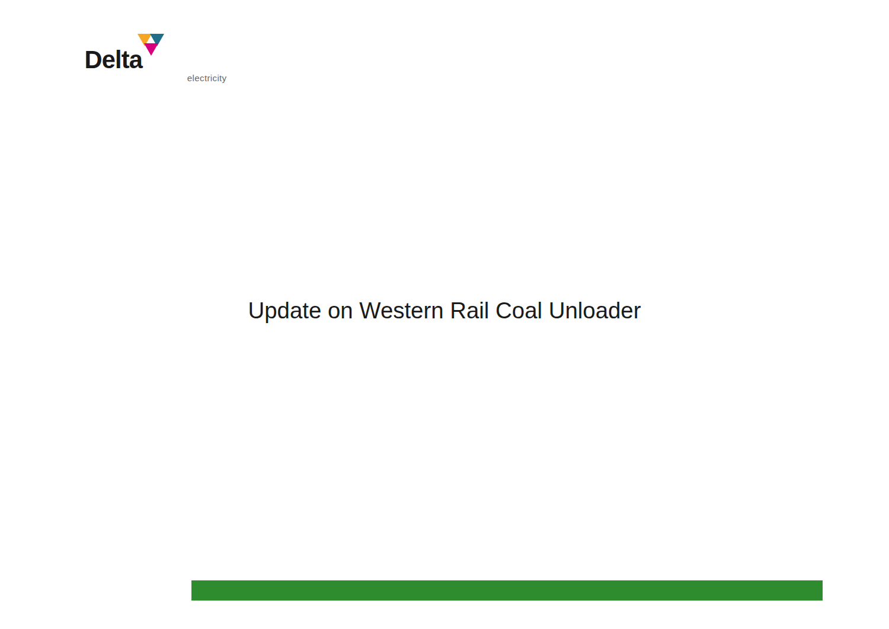Delta
electricity
Update on Western Rail Coal Unloader